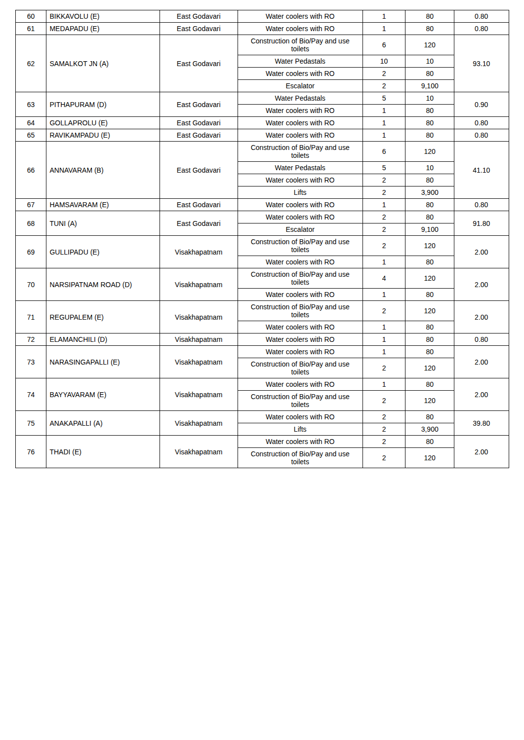| 60 | BIKKAVOLU (E) | East Godavari | Water coolers with RO | 1 | 80 | 0.80 |
| 61 | MEDAPADU (E) | East Godavari | Water coolers with RO | 1 | 80 | 0.80 |
| 62 | SAMALKOT JN (A) | East Godavari | Construction of Bio/Pay and use toilets | 6 | 120 | 93.10 |
| Water Pedastals | 10 | 10 |
| Water coolers with RO | 2 | 80 |
| Escalator | 2 | 9,100 |
| 63 | PITHAPURAM (D) | East Godavari | Water Pedastals | 5 | 10 | 0.90 |
| Water coolers with RO | 1 | 80 |
| 64 | GOLLAPROLU (E) | East Godavari | Water coolers with RO | 1 | 80 | 0.80 |
| 65 | RAVIKAMPADU (E) | East Godavari | Water coolers with RO | 1 | 80 | 0.80 |
| 66 | ANNAVARAM (B) | East Godavari | Construction of Bio/Pay and use toilets | 6 | 120 | 41.10 |
| Water Pedastals | 5 | 10 |
| Water coolers with RO | 2 | 80 |
| Lifts | 2 | 3,900 |
| 67 | HAMSAVARAM (E) | East Godavari | Water coolers with RO | 1 | 80 | 0.80 |
| 68 | TUNI (A) | East Godavari | Water coolers with RO | 2 | 80 | 91.80 |
| Escalator | 2 | 9,100 |
| 69 | GULLIPADU (E) | Visakhapatnam | Construction of Bio/Pay and use toilets | 2 | 120 | 2.00 |
| Water coolers with RO | 1 | 80 |
| 70 | NARSIPATNAM ROAD (D) | Visakhapatnam | Construction of Bio/Pay and use toilets | 4 | 120 | 2.00 |
| Water coolers with RO | 1 | 80 |
| 71 | REGUPALEM (E) | Visakhapatnam | Construction of Bio/Pay and use toilets | 2 | 120 | 2.00 |
| Water coolers with RO | 1 | 80 |
| 72 | ELAMANCHILI (D) | Visakhapatnam | Water coolers with RO | 1 | 80 | 0.80 |
| 73 | NARASINGAPALLI (E) | Visakhapatnam | Water coolers with RO | 1 | 80 | 2.00 |
| Construction of Bio/Pay and use toilets | 2 | 120 |
| 74 | BAYYAVARAM (E) | Visakhapatnam | Water coolers with RO | 1 | 80 | 2.00 |
| Construction of Bio/Pay and use toilets | 2 | 120 |
| 75 | ANAKAPALLI (A) | Visakhapatnam | Water coolers with RO | 2 | 80 | 39.80 |
| Lifts | 2 | 3,900 |
| 76 | THADI (E) | Visakhapatnam | Water coolers with RO | 2 | 80 | 2.00 |
| Construction of Bio/Pay and use toilets | 2 | 120 |